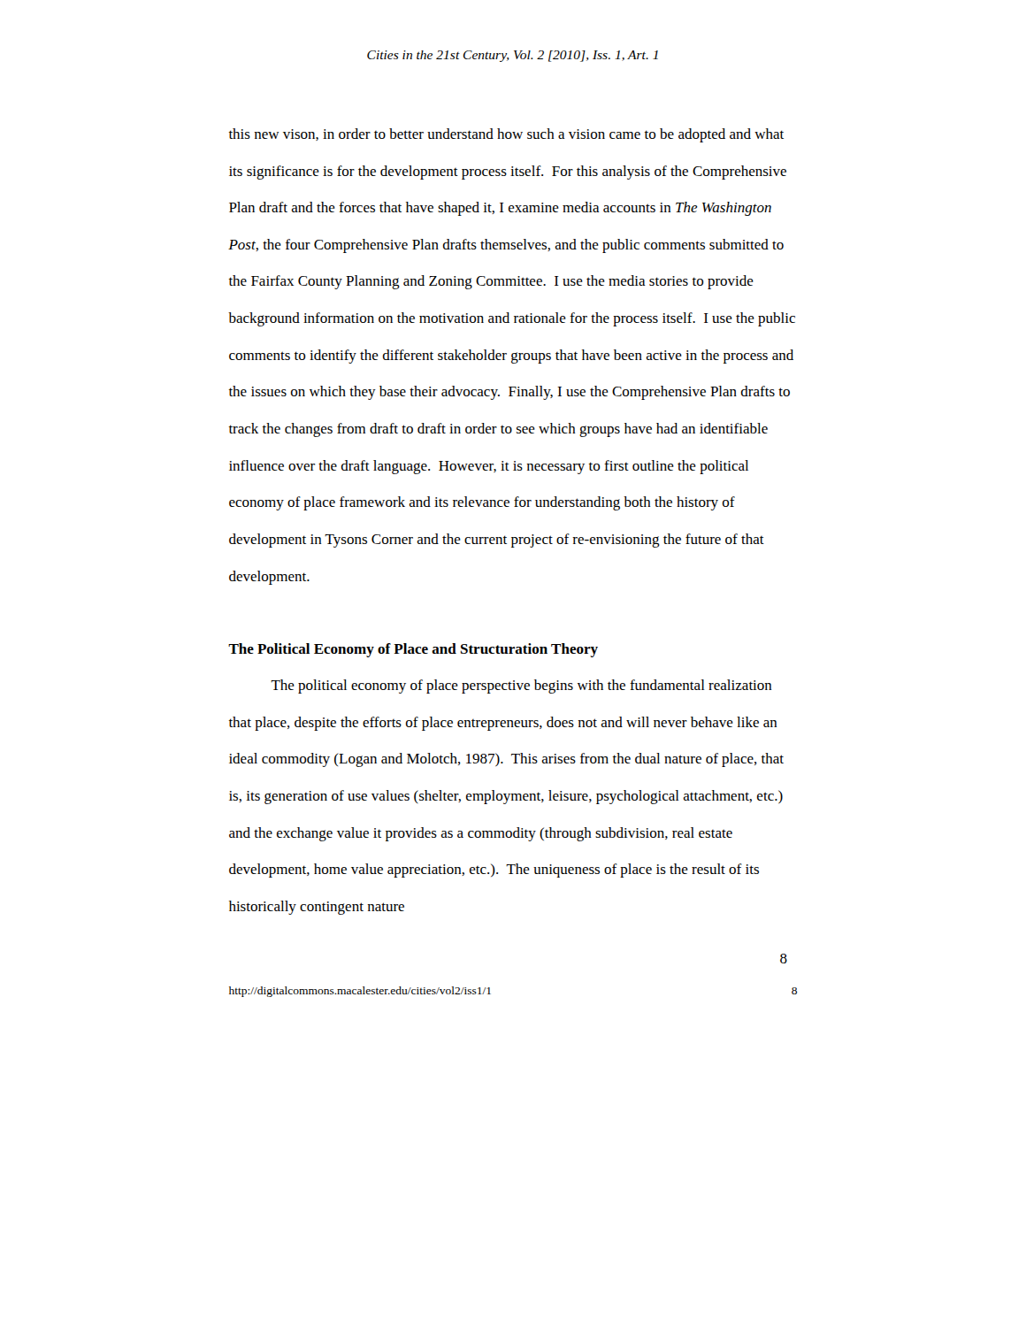Cities in the 21st Century, Vol. 2 [2010], Iss. 1, Art. 1
this new vison, in order to better understand how such a vision came to be adopted and what its significance is for the development process itself. For this analysis of the Comprehensive Plan draft and the forces that have shaped it, I examine media accounts in The Washington Post, the four Comprehensive Plan drafts themselves, and the public comments submitted to the Fairfax County Planning and Zoning Committee. I use the media stories to provide background information on the motivation and rationale for the process itself. I use the public comments to identify the different stakeholder groups that have been active in the process and the issues on which they base their advocacy. Finally, I use the Comprehensive Plan drafts to track the changes from draft to draft in order to see which groups have had an identifiable influence over the draft language. However, it is necessary to first outline the political economy of place framework and its relevance for understanding both the history of development in Tysons Corner and the current project of re-envisioning the future of that development.
The Political Economy of Place and Structuration Theory
The political economy of place perspective begins with the fundamental realization that place, despite the efforts of place entrepreneurs, does not and will never behave like an ideal commodity (Logan and Molotch, 1987). This arises from the dual nature of place, that is, its generation of use values (shelter, employment, leisure, psychological attachment, etc.) and the exchange value it provides as a commodity (through subdivision, real estate development, home value appreciation, etc.). The uniqueness of place is the result of its historically contingent nature
8
http://digitalcommons.macalester.edu/cities/vol2/iss1/1 8